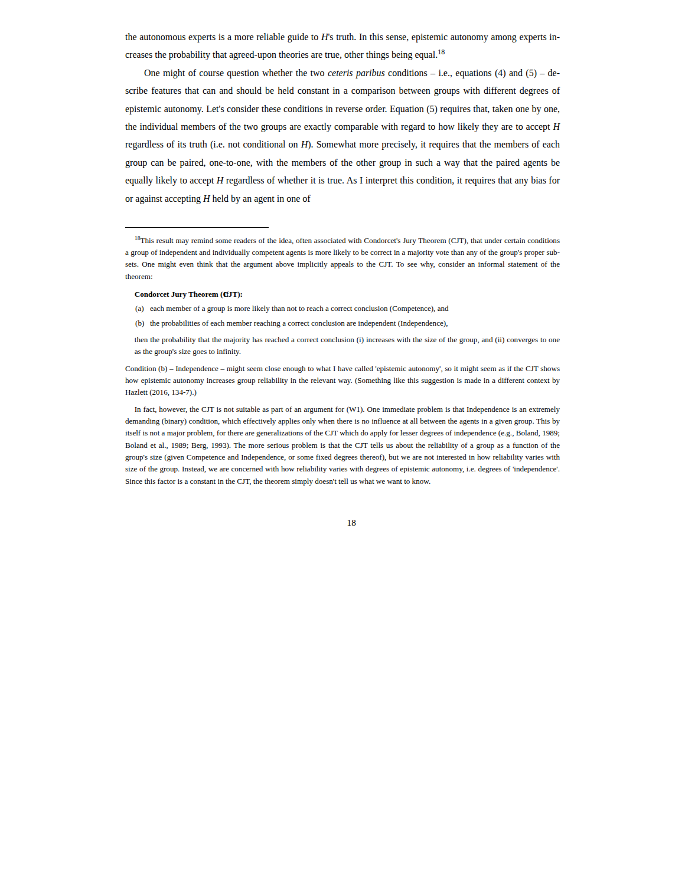the autonomous experts is a more reliable guide to H's truth. In this sense, epistemic autonomy among experts increases the probability that agreed-upon theories are true, other things being equal.18
One might of course question whether the two ceteris paribus conditions – i.e., equations (4) and (5) – describe features that can and should be held constant in a comparison between groups with different degrees of epistemic autonomy. Let's consider these conditions in reverse order. Equation (5) requires that, taken one by one, the individual members of the two groups are exactly comparable with regard to how likely they are to accept H regardless of its truth (i.e. not conditional on H). Somewhat more precisely, it requires that the members of each group can be paired, one-to-one, with the members of the other group in such a way that the paired agents be equally likely to accept H regardless of whether it is true. As I interpret this condition, it requires that any bias for or against accepting H held by an agent in one of
18This result may remind some readers of the idea, often associated with Condorcet's Jury Theorem (CJT), that under certain conditions a group of independent and individually competent agents is more likely to be correct in a majority vote than any of the group's proper subsets. One might even think that the argument above implicitly appeals to the CJT. To see why, consider an informal statement of the theorem:
Condorcet Jury Theorem (CJT):
If
each member of a group is more likely than not to reach a correct conclusion (Competence), and
the probabilities of each member reaching a correct conclusion are independent (Independence),
then the probability that the majority has reached a correct conclusion (i) increases with the size of the group, and (ii) converges to one as the group's size goes to infinity.
Condition (b) – Independence – might seem close enough to what I have called 'epistemic autonomy', so it might seem as if the CJT shows how epistemic autonomy increases group reliability in the relevant way. (Something like this suggestion is made in a different context by Hazlett (2016, 134-7).)
In fact, however, the CJT is not suitable as part of an argument for (W1). One immediate problem is that Independence is an extremely demanding (binary) condition, which effectively applies only when there is no influence at all between the agents in a given group. This by itself is not a major problem, for there are generalizations of the CJT which do apply for lesser degrees of independence (e.g., Boland, 1989; Boland et al., 1989; Berg, 1993). The more serious problem is that the CJT tells us about the reliability of a group as a function of the group's size (given Competence and Independence, or some fixed degrees thereof), but we are not interested in how reliability varies with size of the group. Instead, we are concerned with how reliability varies with degrees of epistemic autonomy, i.e. degrees of 'independence'. Since this factor is a constant in the CJT, the theorem simply doesn't tell us what we want to know.
18